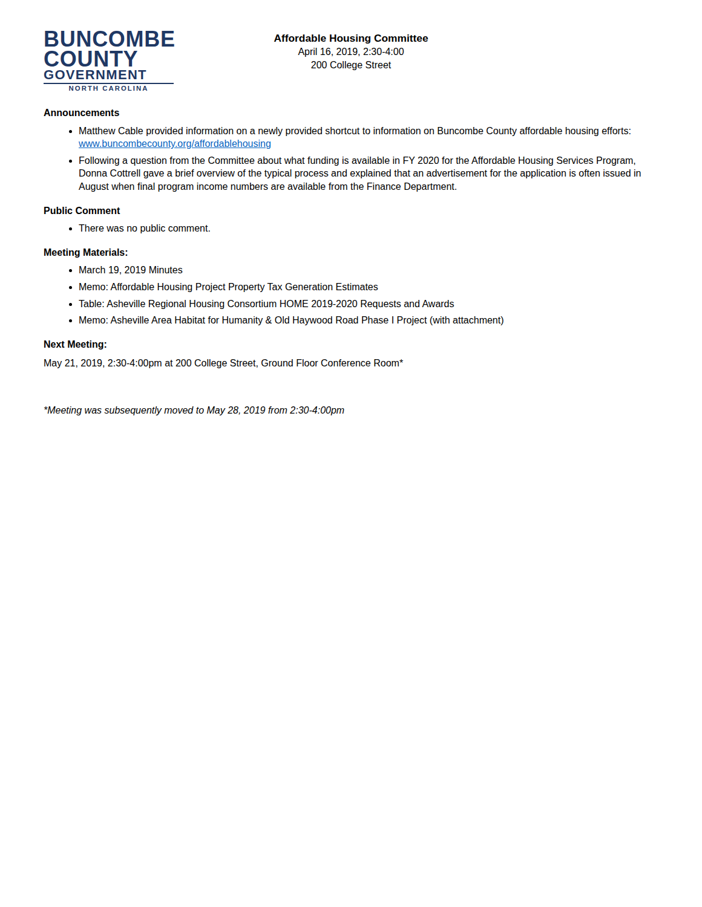BUNCOMBE COUNTY GOVERNMENT NORTH CAROLINA
Affordable Housing Committee
April 16, 2019, 2:30-4:00
200 College Street
Announcements
Matthew Cable provided information on a newly provided shortcut to information on Buncombe County affordable housing efforts: www.buncombecounty.org/affordablehousing
Following a question from the Committee about what funding is available in FY 2020 for the Affordable Housing Services Program, Donna Cottrell gave a brief overview of the typical process and explained that an advertisement for the application is often issued in August when final program income numbers are available from the Finance Department.
Public Comment
There was no public comment.
Meeting Materials:
March 19, 2019 Minutes
Memo: Affordable Housing Project Property Tax Generation Estimates
Table: Asheville Regional Housing Consortium HOME 2019-2020 Requests and Awards
Memo: Asheville Area Habitat for Humanity & Old Haywood Road Phase I Project (with attachment)
Next Meeting:
May 21, 2019, 2:30-4:00pm at 200 College Street, Ground Floor Conference Room*
*Meeting was subsequently moved to May 28, 2019 from 2:30-4:00pm